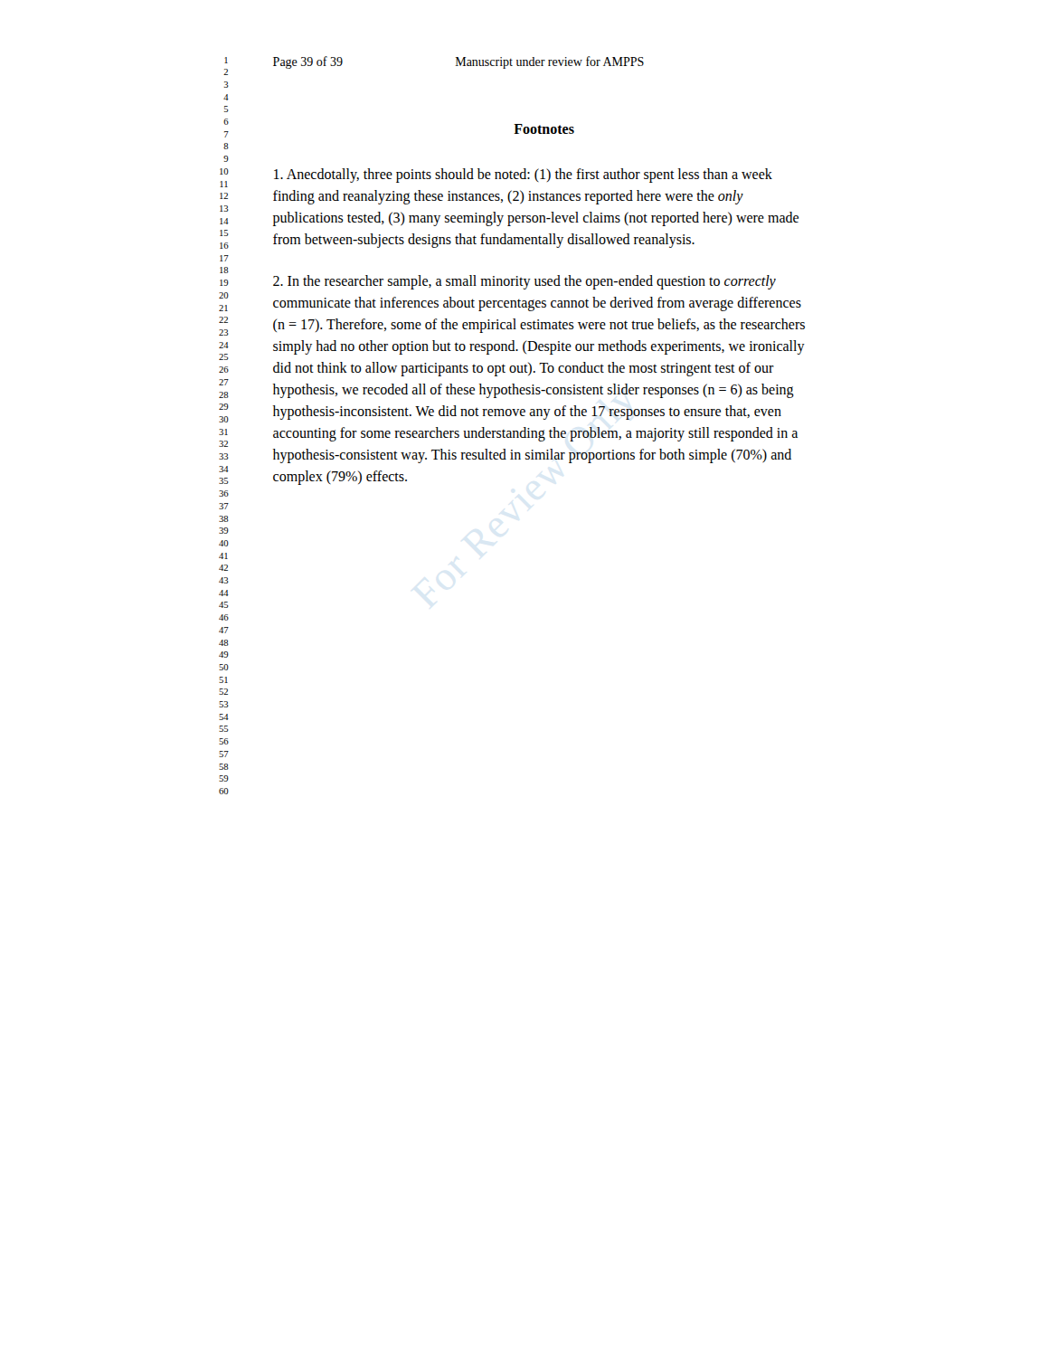12345 678910 1112131415 1617181920 2122232425 2627282930 3132333435 3637383940 4142434445 4647484950 5152535455 5657585960
For Review Only
Page 39 of 39 Manuscript under review for AMPPS
Footnotes
1. Anecdotally, three points should be noted: (1) the first author spent less than a week finding and reanalyzing these instances, (2) instances reported here were the only publications tested, (3) many seemingly person-level claims (not reported here) were made from between-subjects designs that fundamentally disallowed reanalysis.
2. In the researcher sample, a small minority used the open-ended question to correctly communicate that inferences about percentages cannot be derived from average differences (n = 17). Therefore, some of the empirical estimates were not true beliefs, as the researchers simply had no other option but to respond. (Despite our methods experiments, we ironically did not think to allow participants to opt out). To conduct the most stringent test of our hypothesis, we recoded all of these hypothesis-consistent slider responses (n = 6) as being hypothesis-inconsistent. We did not remove any of the 17 responses to ensure that, even accounting for some researchers understanding the problem, a majority still responded in a hypothesis-consistent way. This resulted in similar proportions for both simple (70%) and complex (79%) effects.